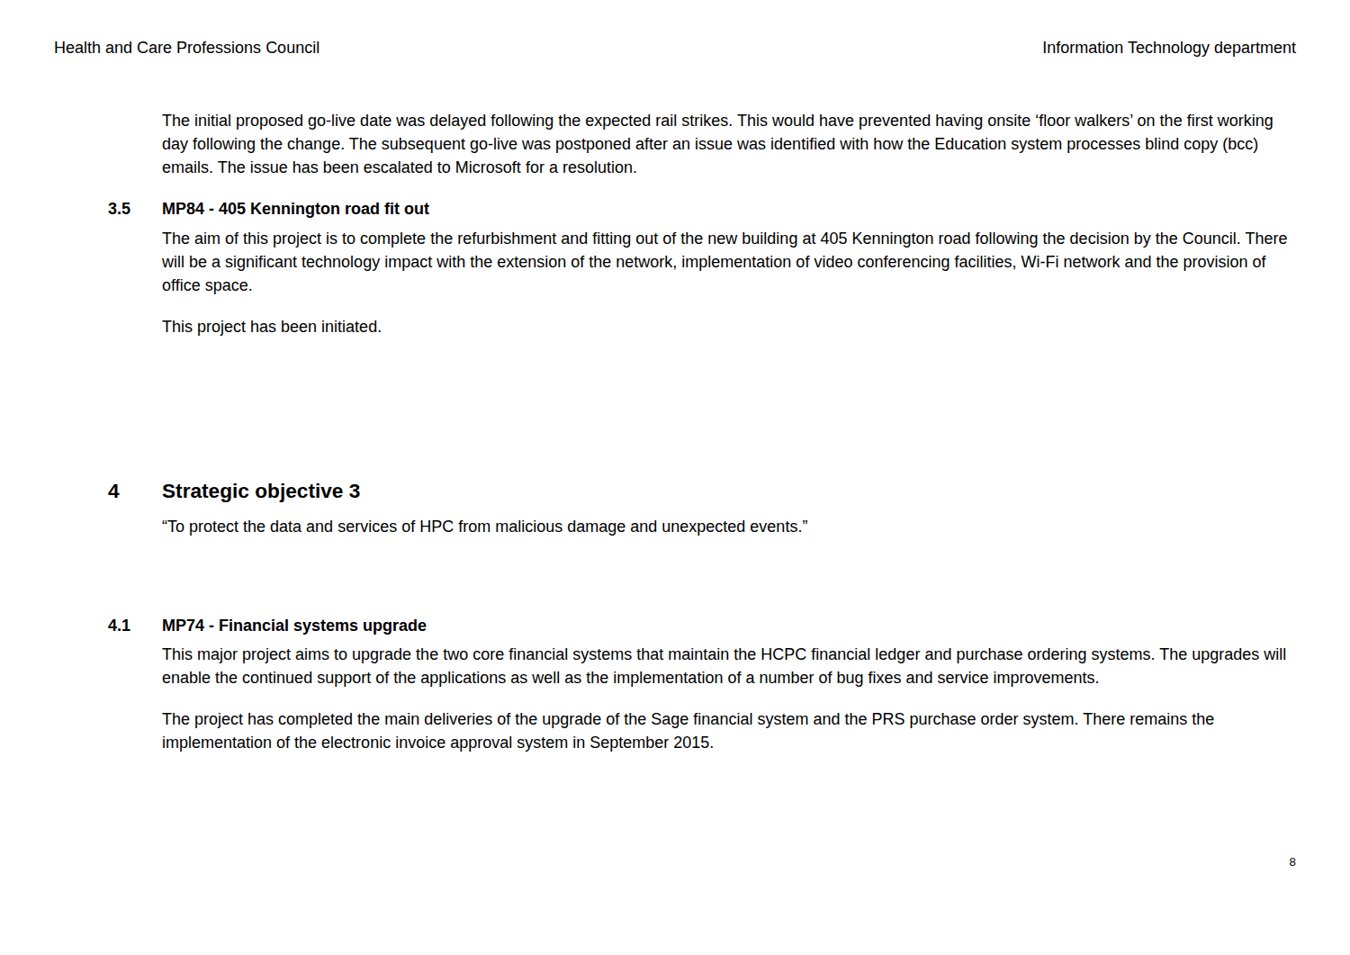Health and Care Professions Council
Information Technology department
The initial proposed go-live date was delayed following the expected rail strikes. This would have prevented having onsite ‘floor walkers’ on the first working day following the change. The subsequent go-live was postponed after an issue was identified with how the Education system processes blind copy (bcc) emails. The issue has been escalated to Microsoft for a resolution.
3.5
MP84 - 405 Kennington road fit out
The aim of this project is to complete the refurbishment and fitting out of the new building at 405 Kennington road following the decision by the Council. There will be a significant technology impact with the extension of the network, implementation of video conferencing facilities, Wi-Fi network and the provision of office space.
This project has been initiated.
4
Strategic objective 3
“To protect the data and services of HPC from malicious damage and unexpected events.”
4.1
MP74 - Financial systems upgrade
This major project aims to upgrade the two core financial systems that maintain the HCPC financial ledger and purchase ordering systems. The upgrades will enable the continued support of the applications as well as the implementation of a number of bug fixes and service improvements.
The project has completed the main deliveries of the upgrade of the Sage financial system and the PRS purchase order system. There remains the implementation of the electronic invoice approval system in September 2015.
8